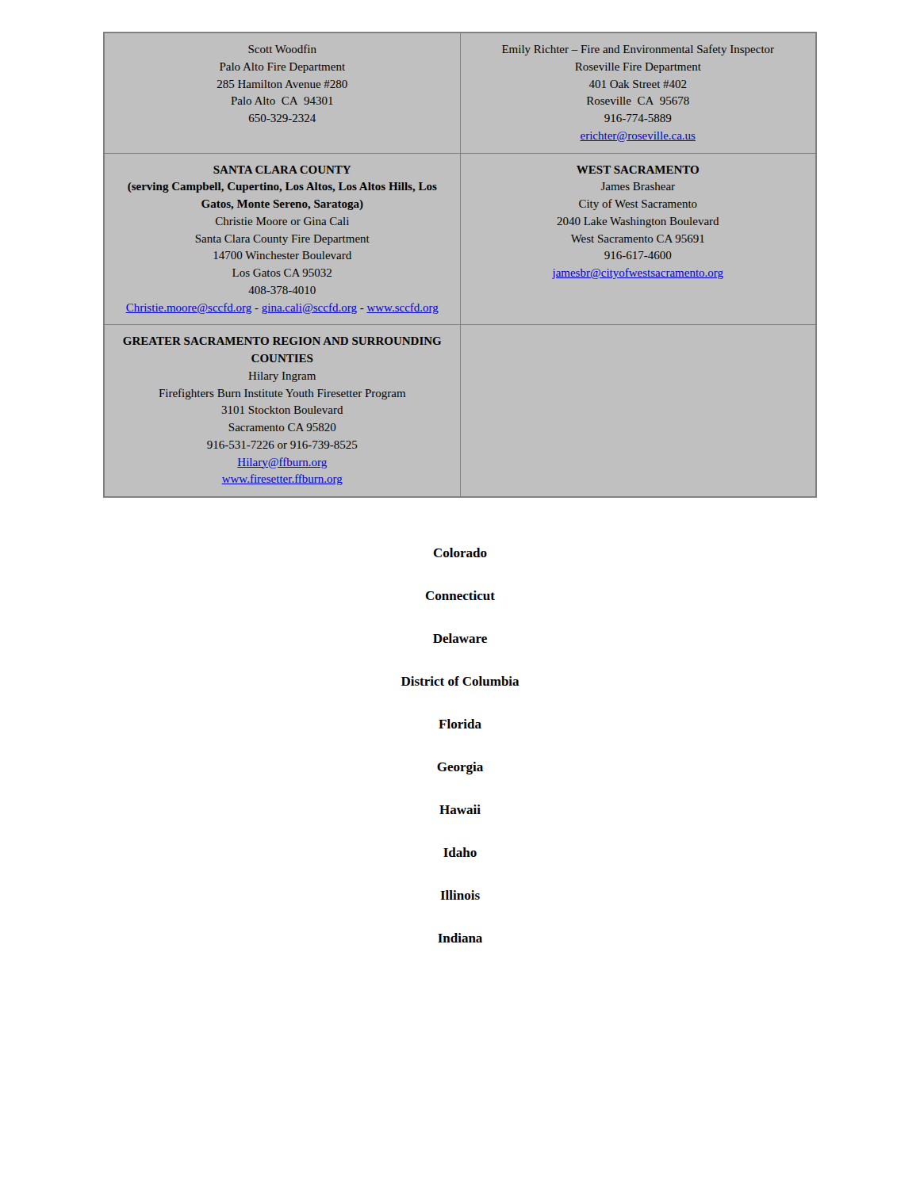| Scott Woodfin Palo Alto Fire Department 285 Hamilton Avenue #280 Palo Alto CA 94301 650-329-2324 | Emily Richter – Fire and Environmental Safety Inspector Roseville Fire Department 401 Oak Street #402 Roseville CA 95678 916-774-5889 erichter@roseville.ca.us |
| SANTA CLARA COUNTY (serving Campbell, Cupertino, Los Altos, Los Altos Hills, Los Gatos, Monte Sereno, Saratoga) Christie Moore or Gina Cali Santa Clara County Fire Department 14700 Winchester Boulevard Los Gatos CA 95032 408-378-4010 Christie.moore@sccfd.org - gina.cali@sccfd.org - www.sccfd.org | WEST SACRAMENTO James Brashear City of West Sacramento 2040 Lake Washington Boulevard West Sacramento CA 95691 916-617-4600 jamesbr@cityofwestsacramento.org |
| GREATER SACRAMENTO REGION AND SURROUNDING COUNTIES Hilary Ingram Firefighters Burn Institute Youth Firesetter Program 3101 Stockton Boulevard Sacramento CA 95820 916-531-7226 or 916-739-8525 Hilary@ffburn.org www.firesetter.ffburn.org | |
Colorado
Connecticut
Delaware
District of Columbia
Florida
Georgia
Hawaii
Idaho
Illinois
Indiana